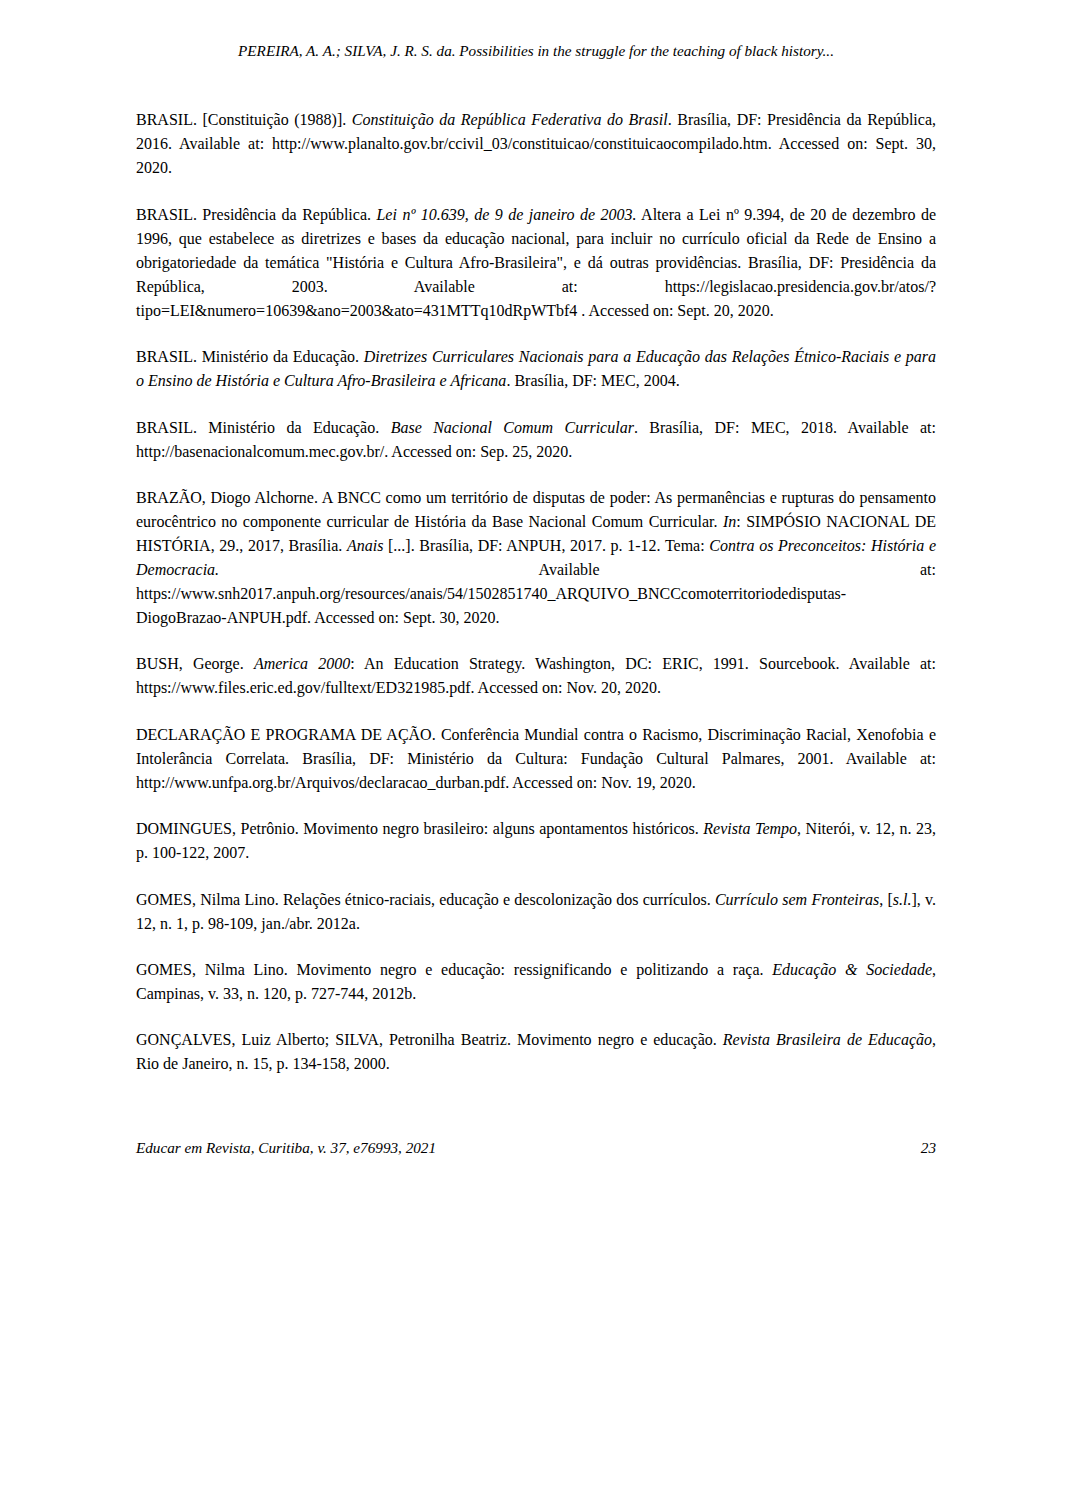PEREIRA, A. A.; SILVA, J. R. S. da. Possibilities in the struggle for the teaching of black history...
BRASIL. [Constituição (1988)]. Constituição da República Federativa do Brasil. Brasília, DF: Presidência da República, 2016. Available at: http://www.planalto.gov.br/ccivil_03/constituicao/constituicaocompilado.htm. Accessed on: Sept. 30, 2020.
BRASIL. Presidência da República. Lei nº 10.639, de 9 de janeiro de 2003. Altera a Lei nº 9.394, de 20 de dezembro de 1996, que estabelece as diretrizes e bases da educação nacional, para incluir no currículo oficial da Rede de Ensino a obrigatoriedade da temática "História e Cultura Afro-Brasileira", e dá outras providências. Brasília, DF: Presidência da República, 2003. Available at: https://legislacao.presidencia.gov.br/atos/?tipo=LEI&numero=10639&ano=2003&ato=431MTTq10dRpWTbf4 . Accessed on: Sept. 20, 2020.
BRASIL. Ministério da Educação. Diretrizes Curriculares Nacionais para a Educação das Relações Étnico-Raciais e para o Ensino de História e Cultura Afro-Brasileira e Africana. Brasília, DF: MEC, 2004.
BRASIL. Ministério da Educação. Base Nacional Comum Curricular. Brasília, DF: MEC, 2018. Available at: http://basenacionalcomum.mec.gov.br/. Accessed on: Sep. 25, 2020.
BRAZÃO, Diogo Alchorne. A BNCC como um território de disputas de poder: As permanências e rupturas do pensamento eurocêntrico no componente curricular de História da Base Nacional Comum Curricular. In: SIMPÓSIO NACIONAL DE HISTÓRIA, 29., 2017, Brasília. Anais [...]. Brasília, DF: ANPUH, 2017. p. 1-12. Tema: Contra os Preconceitos: História e Democracia. Available at: https://www.snh2017.anpuh.org/resources/anais/54/1502851740_ARQUIVO_BNCCcomoterritoriodedisputas-DiogoBrazao-ANPUH.pdf. Accessed on: Sept. 30, 2020.
BUSH, George. America 2000: An Education Strategy. Washington, DC: ERIC, 1991. Sourcebook. Available at: https://www.files.eric.ed.gov/fulltext/ED321985.pdf. Accessed on: Nov. 20, 2020.
DECLARAÇÃO E PROGRAMA DE AÇÃO. Conferência Mundial contra o Racismo, Discriminação Racial, Xenofobia e Intolerância Correlata. Brasília, DF: Ministério da Cultura: Fundação Cultural Palmares, 2001. Available at: http://www.unfpa.org.br/Arquivos/declaracao_durban.pdf. Accessed on: Nov. 19, 2020.
DOMINGUES, Petrônio. Movimento negro brasileiro: alguns apontamentos históricos. Revista Tempo, Niterói, v. 12, n. 23, p. 100-122, 2007.
GOMES, Nilma Lino. Relações étnico-raciais, educação e descolonização dos currículos. Currículo sem Fronteiras, [s.l.], v. 12, n. 1, p. 98-109, jan./abr. 2012a.
GOMES, Nilma Lino. Movimento negro e educação: ressignificando e politizando a raça. Educação & Sociedade, Campinas, v. 33, n. 120, p. 727-744, 2012b.
GONÇALVES, Luiz Alberto; SILVA, Petronilha Beatriz. Movimento negro e educação. Revista Brasileira de Educação, Rio de Janeiro, n. 15, p. 134-158, 2000.
Educar em Revista, Curitiba, v. 37, e76993, 2021 23